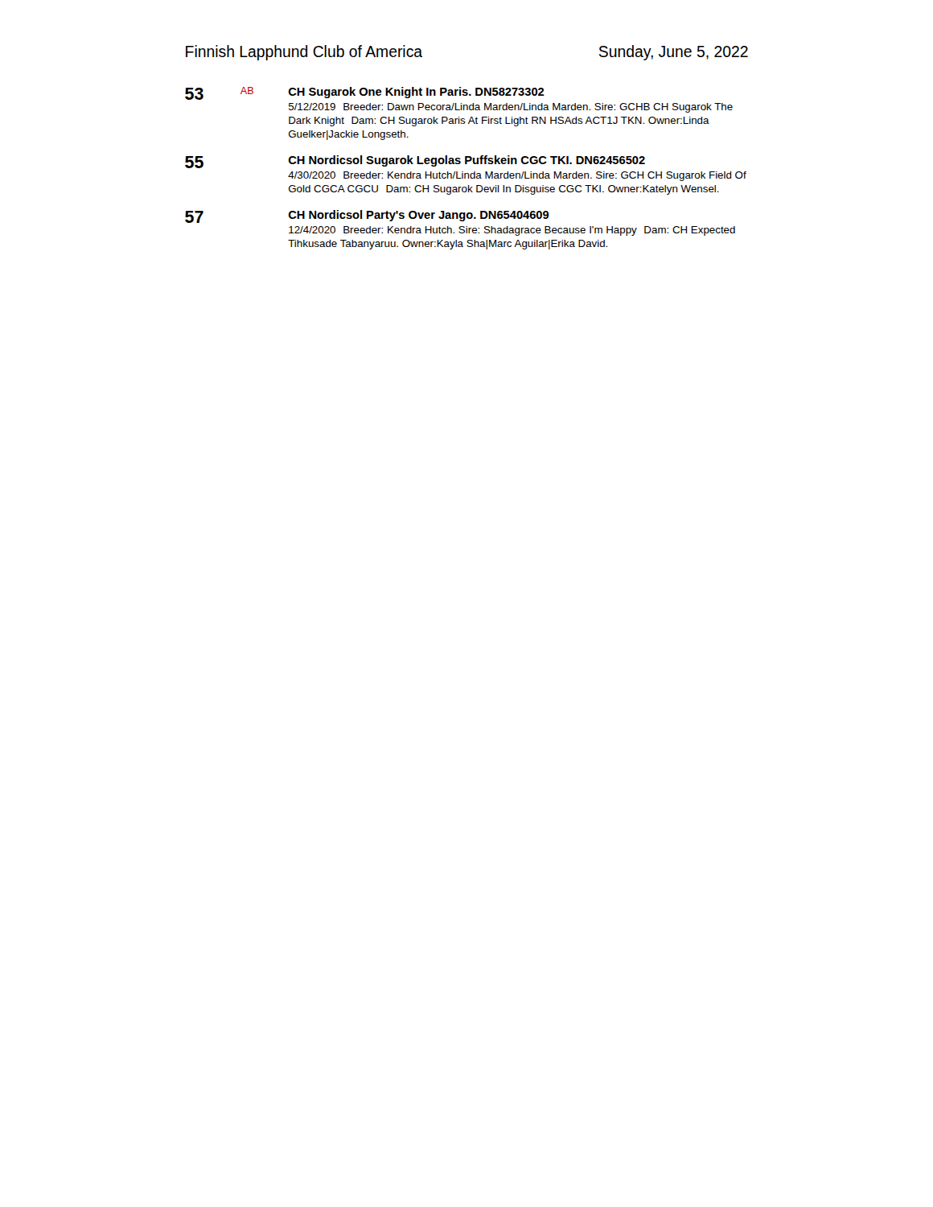Finnish Lapphund Club of America
Sunday, June 5, 2022
| 53 | AB | CH Sugarok One Knight In Paris. DN58273302 5/12/2019 Breeder: Dawn Pecora/Linda Marden/Linda Marden. Sire: GCHB CH Sugarok The Dark Knight Dam: CH Sugarok Paris At First Light RN HSAds ACT1J TKN. Owner:Linda Guelker/Jackie Longseth. |
| 55 | | CH Nordicsol Sugarok Legolas Puffskein CGC TKI. DN62456502 4/30/2020 Breeder: Kendra Hutch/Linda Marden/Linda Marden. Sire: GCH CH Sugarok Field Of Gold CGCA CGCU Dam: CH Sugarok Devil In Disguise CGC TKI. Owner:Katelyn Wensel. |
| 57 | | CH Nordicsol Party's Over Jango. DN65404609 12/4/2020 Breeder: Kendra Hutch. Sire: Shadagrace Because I'm Happy Dam: CH Expected Tihkusade Tabanyaruu. Owner:Kayla Sha/Marc Aguilar/Erika David. |